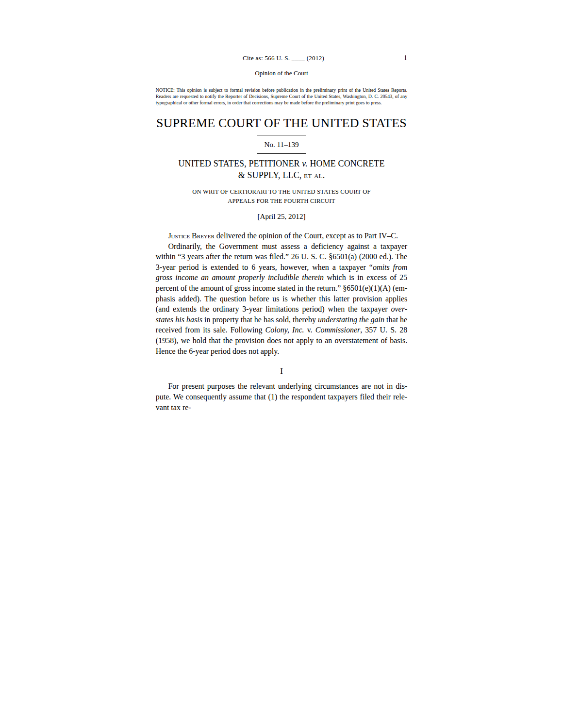Cite as: 566 U. S. ____ (2012) 1
Opinion of the Court
NOTICE: This opinion is subject to formal revision before publication in the preliminary print of the United States Reports. Readers are requested to notify the Reporter of Decisions, Supreme Court of the United States, Washington, D. C. 20543, of any typographical or other formal errors, in order that corrections may be made before the preliminary print goes to press.
SUPREME COURT OF THE UNITED STATES
No. 11–139
UNITED STATES, PETITIONER v. HOME CONCRETE
& SUPPLY, LLC, et al.
ON WRIT OF CERTIORARI TO THE UNITED STATES COURT OF
APPEALS FOR THE FOURTH CIRCUIT
[April 25, 2012]
Justice Breyer delivered the opinion of the Court, except as to Part IV–C.
Ordinarily, the Government must assess a deficiency against a taxpayer within “3 years after the return was filed.” 26 U. S. C. §6501(a) (2000 ed.). The 3-year period is extended to 6 years, however, when a taxpayer “omits from gross income an amount properly includible therein which is in excess of 25 percent of the amount of gross income stated in the return.” §6501(e)(1)(A) (emphasis added). The question before us is whether this latter provision applies (and extends the ordinary 3-year limitations period) when the taxpayer overstates his basis in property that he has sold, thereby understating the gain that he received from its sale. Following Colony, Inc. v. Commissioner, 357 U. S. 28 (1958), we hold that the provision does not apply to an overstatement of basis. Hence the 6-year period does not apply.
I
For present purposes the relevant underlying circumstances are not in dispute. We consequently assume that (1) the respondent taxpayers filed their relevant tax re-